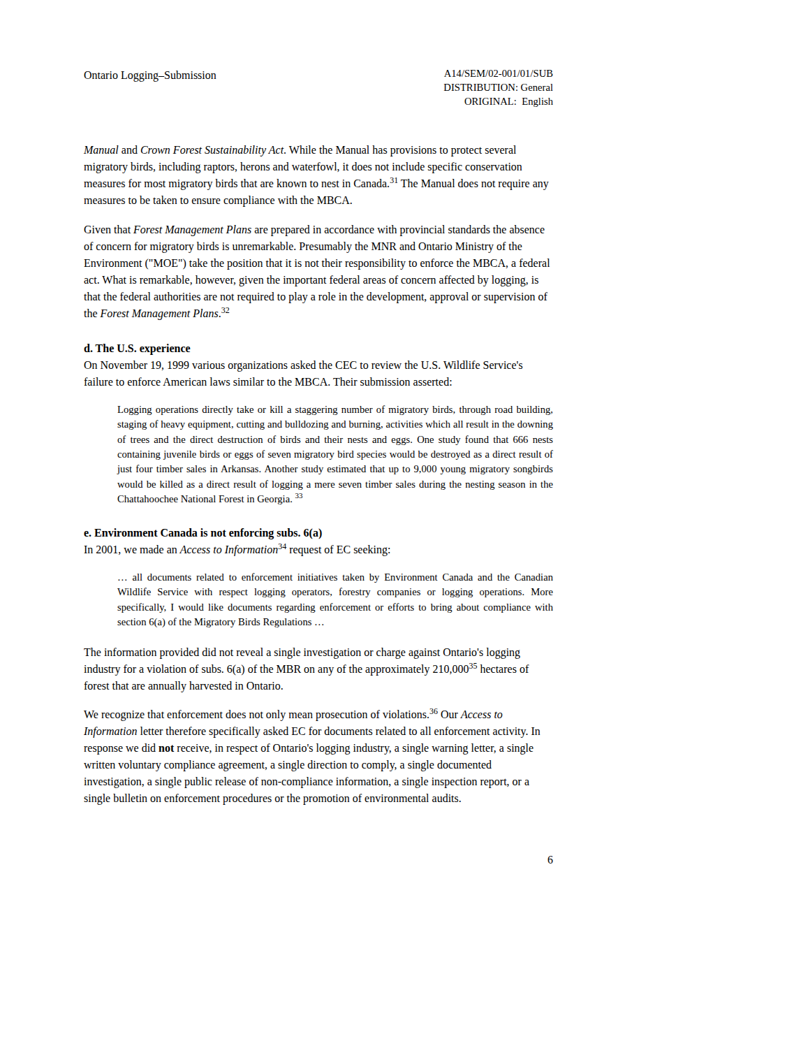Ontario Logging–Submission
A14/SEM/02-001/01/SUB
DISTRIBUTION: General
ORIGINAL: English
Manual and Crown Forest Sustainability Act. While the Manual has provisions to protect several migratory birds, including raptors, herons and waterfowl, it does not include specific conservation measures for most migratory birds that are known to nest in Canada.31 The Manual does not require any measures to be taken to ensure compliance with the MBCA.
Given that Forest Management Plans are prepared in accordance with provincial standards the absence of concern for migratory birds is unremarkable. Presumably the MNR and Ontario Ministry of the Environment ("MOE") take the position that it is not their responsibility to enforce the MBCA, a federal act. What is remarkable, however, given the important federal areas of concern affected by logging, is that the federal authorities are not required to play a role in the development, approval or supervision of the Forest Management Plans.32
d. The U.S. experience
On November 19, 1999 various organizations asked the CEC to review the U.S. Wildlife Service's failure to enforce American laws similar to the MBCA. Their submission asserted:
Logging operations directly take or kill a staggering number of migratory birds, through road building, staging of heavy equipment, cutting and bulldozing and burning, activities which all result in the downing of trees and the direct destruction of birds and their nests and eggs. One study found that 666 nests containing juvenile birds or eggs of seven migratory bird species would be destroyed as a direct result of just four timber sales in Arkansas. Another study estimated that up to 9,000 young migratory songbirds would be killed as a direct result of logging a mere seven timber sales during the nesting season in the Chattahoochee National Forest in Georgia. 33
e. Environment Canada is not enforcing subs. 6(a)
In 2001, we made an Access to Information34 request of EC seeking:
… all documents related to enforcement initiatives taken by Environment Canada and the Canadian Wildlife Service with respect logging operators, forestry companies or logging operations. More specifically, I would like documents regarding enforcement or efforts to bring about compliance with section 6(a) of the Migratory Birds Regulations …
The information provided did not reveal a single investigation or charge against Ontario's logging industry for a violation of subs. 6(a) of the MBR on any of the approximately 210,00035 hectares of forest that are annually harvested in Ontario.
We recognize that enforcement does not only mean prosecution of violations.36 Our Access to Information letter therefore specifically asked EC for documents related to all enforcement activity. In response we did not receive, in respect of Ontario's logging industry, a single warning letter, a single written voluntary compliance agreement, a single direction to comply, a single documented investigation, a single public release of non-compliance information, a single inspection report, or a single bulletin on enforcement procedures or the promotion of environmental audits.
6